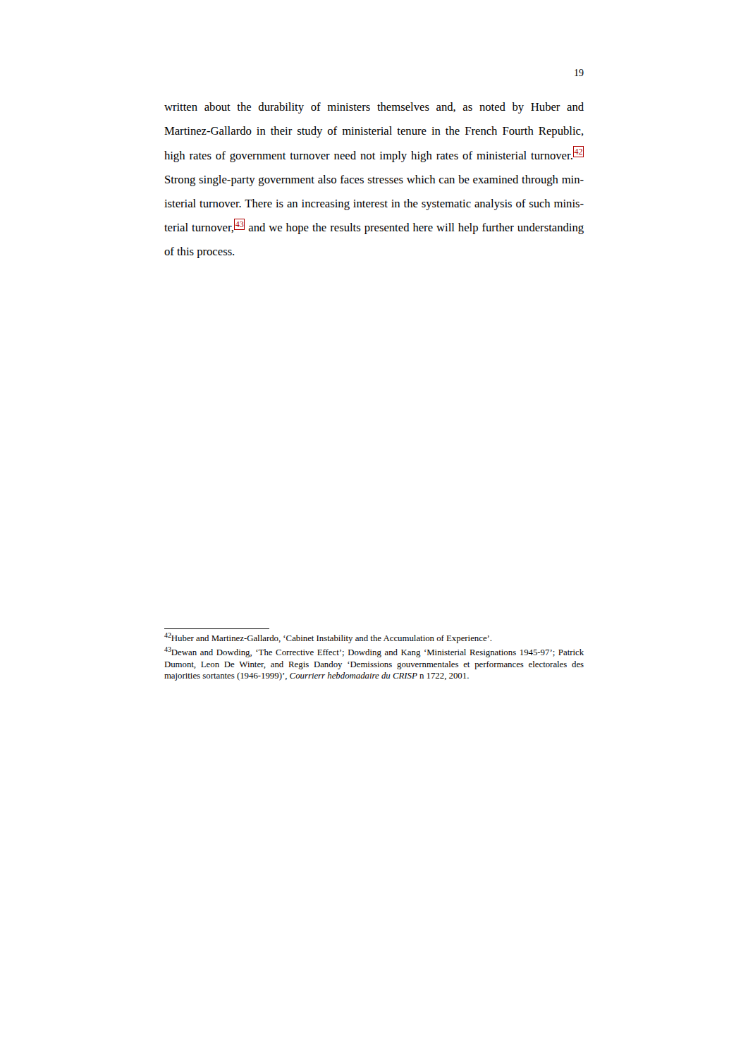19
written about the durability of ministers themselves and, as noted by Huber and Martinez-Gallardo in their study of ministerial tenure in the French Fourth Republic, high rates of government turnover need not imply high rates of ministerial turnover.42 Strong single-party government also faces stresses which can be examined through ministerial turnover. There is an increasing interest in the systematic analysis of such ministerial turnover,43 and we hope the results presented here will help further understanding of this process.
42Huber and Martinez-Gallardo, ‘Cabinet Instability and the Accumulation of Experience’.
43Dewan and Dowding, ‘The Corrective Effect’; Dowding and Kang ‘Ministerial Resignations 1945-97’; Patrick Dumont, Leon De Winter, and Regis Dandoy ‘Demissions gouvernmentales et performances electorales des majorities sortantes (1946-1999)’, Courrierr hebdomadaire du CRISP n 1722, 2001.